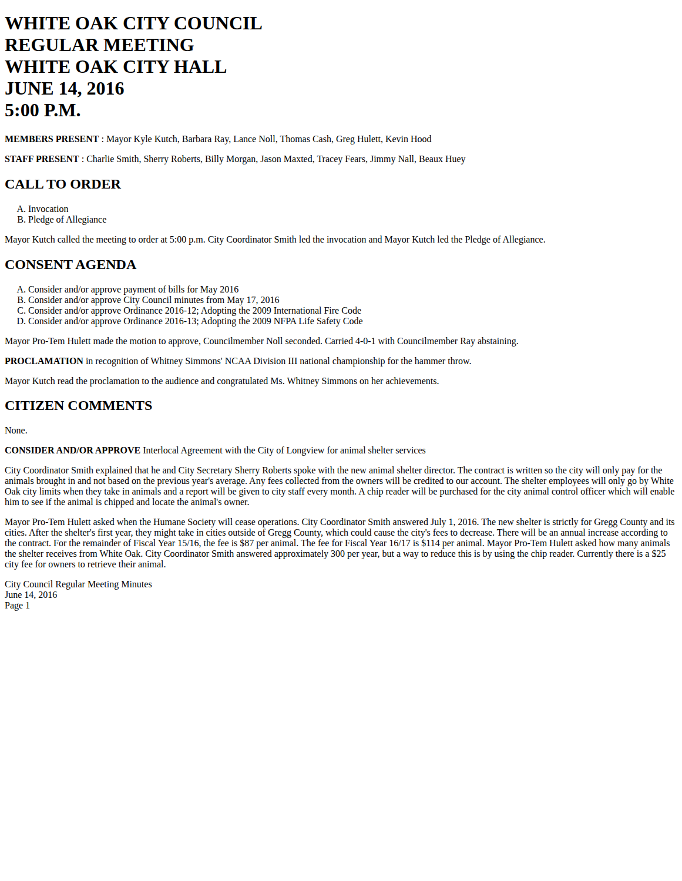WHITE OAK CITY COUNCIL
REGULAR MEETING
WHITE OAK CITY HALL
JUNE 14, 2016
5:00 P.M.
MEMBERS PRESENT : Mayor Kyle Kutch, Barbara Ray, Lance Noll, Thomas Cash, Greg Hulett, Kevin Hood
STAFF PRESENT : Charlie Smith, Sherry Roberts, Billy Morgan, Jason Maxted, Tracey Fears, Jimmy Nall, Beaux Huey
CALL TO ORDER
Invocation
Pledge of Allegiance
Mayor Kutch called the meeting to order at 5:00 p.m. City Coordinator Smith led the invocation and Mayor Kutch led the Pledge of Allegiance.
CONSENT AGENDA
Consider and/or approve payment of bills for May 2016
Consider and/or approve City Council minutes from May 17, 2016
Consider and/or approve Ordinance 2016-12; Adopting the 2009 International Fire Code
Consider and/or approve Ordinance 2016-13; Adopting the 2009 NFPA Life Safety Code
Mayor Pro-Tem Hulett made the motion to approve, Councilmember Noll seconded. Carried 4-0-1 with Councilmember Ray abstaining.
PROCLAMATION in recognition of Whitney Simmons' NCAA Division III national championship for the hammer throw.
Mayor Kutch read the proclamation to the audience and congratulated Ms. Whitney Simmons on her achievements.
CITIZEN COMMENTS
None.
CONSIDER AND/OR APPROVE Interlocal Agreement with the City of Longview for animal shelter services
City Coordinator Smith explained that he and City Secretary Sherry Roberts spoke with the new animal shelter director. The contract is written so the city will only pay for the animals brought in and not based on the previous year's average. Any fees collected from the owners will be credited to our account. The shelter employees will only go by White Oak city limits when they take in animals and a report will be given to city staff every month. A chip reader will be purchased for the city animal control officer which will enable him to see if the animal is chipped and locate the animal's owner.
Mayor Pro-Tem Hulett asked when the Humane Society will cease operations. City Coordinator Smith answered July 1, 2016. The new shelter is strictly for Gregg County and its cities. After the shelter's first year, they might take in cities outside of Gregg County, which could cause the city's fees to decrease. There will be an annual increase according to the contract. For the remainder of Fiscal Year 15/16, the fee is $87 per animal. The fee for Fiscal Year 16/17 is $114 per animal. Mayor Pro-Tem Hulett asked how many animals the shelter receives from White Oak. City Coordinator Smith answered approximately 300 per year, but a way to reduce this is by using the chip reader. Currently there is a $25 city fee for owners to retrieve their animal.
City Council Regular Meeting Minutes
June 14, 2016
Page 1